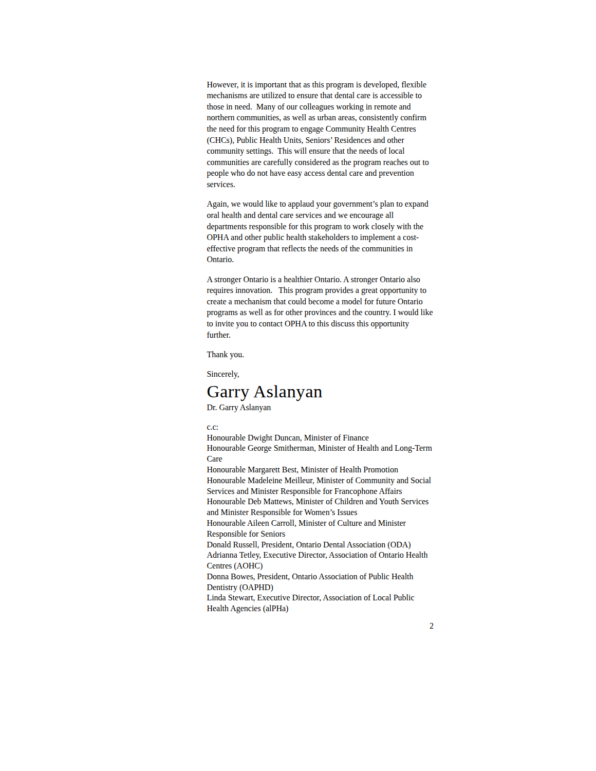However, it is important that as this program is developed, flexible mechanisms are utilized to ensure that dental care is accessible to those in need. Many of our colleagues working in remote and northern communities, as well as urban areas, consistently confirm the need for this program to engage Community Health Centres (CHCs), Public Health Units, Seniors’ Residences and other community settings. This will ensure that the needs of local communities are carefully considered as the program reaches out to people who do not have easy access dental care and prevention services.
Again, we would like to applaud your government’s plan to expand oral health and dental care services and we encourage all departments responsible for this program to work closely with the OPHA and other public health stakeholders to implement a cost-effective program that reflects the needs of the communities in Ontario.
A stronger Ontario is a healthier Ontario. A stronger Ontario also requires innovation. This program provides a great opportunity to create a mechanism that could become a model for future Ontario programs as well as for other provinces and the country. I would like to invite you to contact OPHA to this discuss this opportunity further.
Thank you.
Sincerely,
Garry Aslanyan
Dr. Garry Aslanyan
c.c:
Honourable Dwight Duncan, Minister of Finance
Honourable George Smitherman, Minister of Health and Long-Term Care
Honourable Margarett Best, Minister of Health Promotion
Honourable Madeleine Meilleur, Minister of Community and Social Services and Minister Responsible for Francophone Affairs
Honourable Deb Mattews, Minister of Children and Youth Services and Minister Responsible for Women’s Issues
Honourable Aileen Carroll, Minister of Culture and Minister Responsible for Seniors
Donald Russell, President, Ontario Dental Association (ODA)
Adrianna Tetley, Executive Director, Association of Ontario Health Centres (AOHC)
Donna Bowes, President, Ontario Association of Public Health Dentistry (OAPHD)
Linda Stewart, Executive Director, Association of Local Public Health Agencies (alPHa)
2